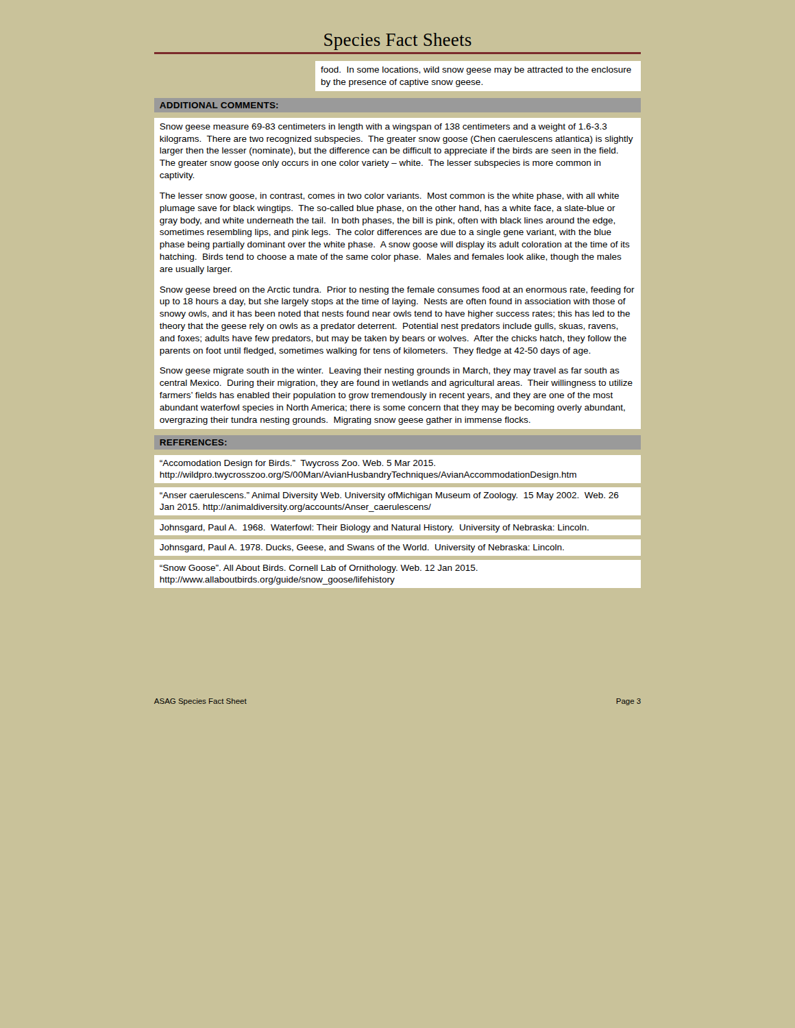Species Fact Sheets
food. In some locations, wild snow geese may be attracted to the enclosure by the presence of captive snow geese.
ADDITIONAL COMMENTS:
Snow geese measure 69-83 centimeters in length with a wingspan of 138 centimeters and a weight of 1.6-3.3 kilograms. There are two recognized subspecies. The greater snow goose (Chen caerulescens atlantica) is slightly larger then the lesser (nominate), but the difference can be difficult to appreciate if the birds are seen in the field. The greater snow goose only occurs in one color variety – white. The lesser subspecies is more common in captivity.
The lesser snow goose, in contrast, comes in two color variants. Most common is the white phase, with all white plumage save for black wingtips. The so-called blue phase, on the other hand, has a white face, a slate-blue or gray body, and white underneath the tail. In both phases, the bill is pink, often with black lines around the edge, sometimes resembling lips, and pink legs. The color differences are due to a single gene variant, with the blue phase being partially dominant over the white phase. A snow goose will display its adult coloration at the time of its hatching. Birds tend to choose a mate of the same color phase. Males and females look alike, though the males are usually larger.
Snow geese breed on the Arctic tundra. Prior to nesting the female consumes food at an enormous rate, feeding for up to 18 hours a day, but she largely stops at the time of laying. Nests are often found in association with those of snowy owls, and it has been noted that nests found near owls tend to have higher success rates; this has led to the theory that the geese rely on owls as a predator deterrent. Potential nest predators include gulls, skuas, ravens, and foxes; adults have few predators, but may be taken by bears or wolves. After the chicks hatch, they follow the parents on foot until fledged, sometimes walking for tens of kilometers. They fledge at 42-50 days of age.
Snow geese migrate south in the winter. Leaving their nesting grounds in March, they may travel as far south as central Mexico. During their migration, they are found in wetlands and agricultural areas. Their willingness to utilize farmers’ fields has enabled their population to grow tremendously in recent years, and they are one of the most abundant waterfowl species in North America; there is some concern that they may be becoming overly abundant, overgrazing their tundra nesting grounds. Migrating snow geese gather in immense flocks.
REFERENCES:
“Accomodation Design for Birds.” Twycross Zoo. Web. 5 Mar 2015.
http://wildpro.twycrosszoo.org/S/00Man/AvianHusbandryTechniques/AvianAccommodationDesign.htm
“Anser caerulescens.” Animal Diversity Web. University ofMichigan Museum of Zoology. 15 May 2002. Web. 26 Jan 2015. http://animaldiversity.org/accounts/Anser_caerulescens/
Johnsgard, Paul A. 1968. Waterfowl: Their Biology and Natural History. University of Nebraska: Lincoln.
Johnsgard, Paul A. 1978. Ducks, Geese, and Swans of the World. University of Nebraska: Lincoln.
“Snow Goose”. All About Birds. Cornell Lab of Ornithology. Web. 12 Jan 2015.
http://www.allaboutbirds.org/guide/snow_goose/lifehistory
ASAG Species Fact Sheet Page 3